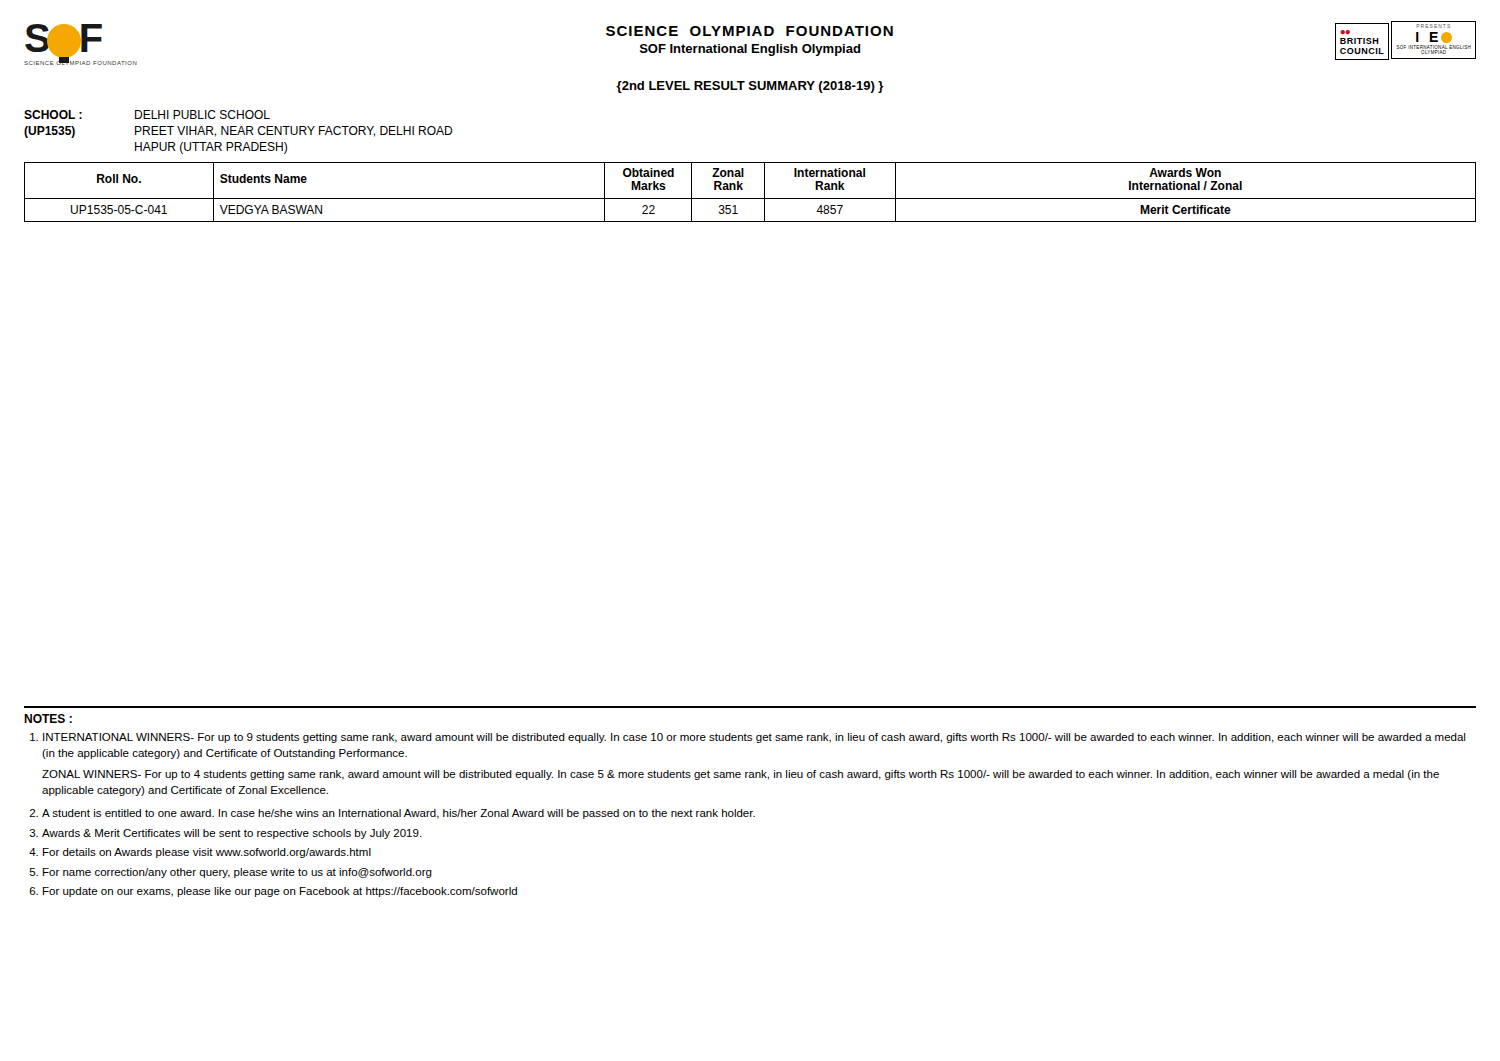S F
SCIENCE OLYMPIAD FOUNDATION
SCIENCE OLYMPIAD FOUNDATION
SOF International English Olympiad
{2nd LEVEL RESULT SUMMARY (2018-19) }
●●
BRITISH
COUNCIL
PRESENTS
I E
SOF INTERNATIONAL ENGLISH
OLYMPIAD
SCHOOL :
(UP1535)
DELHI PUBLIC SCHOOL
PREET VIHAR, NEAR CENTURY FACTORY, DELHI ROAD
HAPUR (UTTAR PRADESH)
| Roll No. | Students Name | Obtained Marks | Zonal Rank | International Rank | Awards Won International / Zonal |
| --- | --- | --- | --- | --- | --- |
| UP1535-05-C-041 | VEDGYA BASWAN | 22 | 351 | 4857 | Merit Certificate |
NOTES :
INTERNATIONAL WINNERS- For up to 9 students getting same rank, award amount will be distributed equally. In case 10 or more students get same rank, in lieu of cash award, gifts worth Rs 1000/- will be awarded to each winner. In addition, each winner will be awarded a medal (in the applicable category) and Certificate of Outstanding Performance.
ZONAL WINNERS- For up to 4 students getting same rank, award amount will be distributed equally. In case 5 & more students get same rank, in lieu of cash award, gifts worth Rs 1000/- will be awarded to each winner. In addition, each winner will be awarded a medal (in the applicable category) and Certificate of Zonal Excellence.
A student is entitled to one award. In case he/she wins an International Award, his/her Zonal Award will be passed on to the next rank holder.
Awards & Merit Certificates will be sent to respective schools by July 2019.
For details on Awards please visit www.sofworld.org/awards.html
For name correction/any other query, please write to us at info@sofworld.org
For update on our exams, please like our page on Facebook at https://facebook.com/sofworld